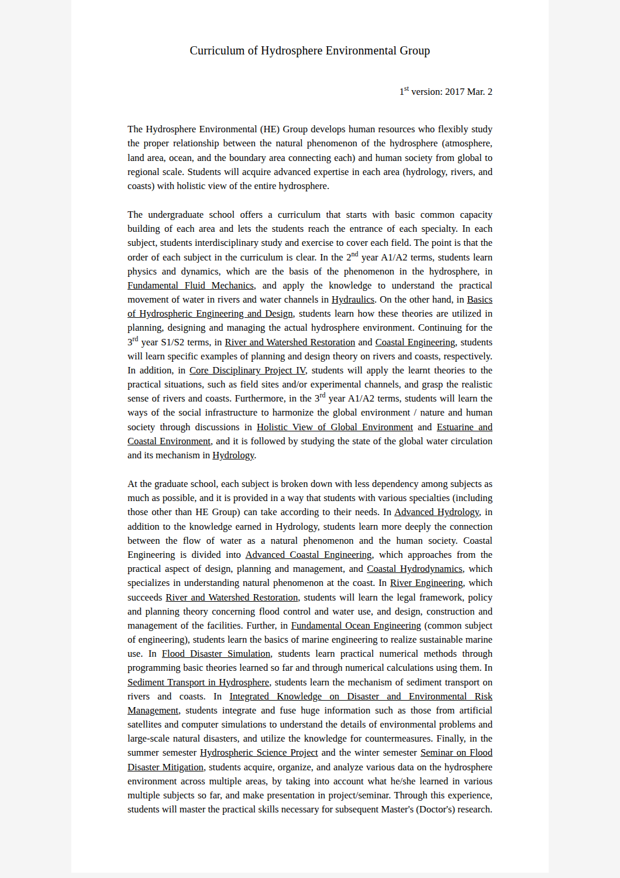Curriculum of Hydrosphere Environmental Group
1st version: 2017 Mar. 2
The Hydrosphere Environmental (HE) Group develops human resources who flexibly study the proper relationship between the natural phenomenon of the hydrosphere (atmosphere, land area, ocean, and the boundary area connecting each) and human society from global to regional scale. Students will acquire advanced expertise in each area (hydrology, rivers, and coasts) with holistic view of the entire hydrosphere.
The undergraduate school offers a curriculum that starts with basic common capacity building of each area and lets the students reach the entrance of each specialty. In each subject, students interdisciplinary study and exercise to cover each field. The point is that the order of each subject in the curriculum is clear. In the 2nd year A1/A2 terms, students learn physics and dynamics, which are the basis of the phenomenon in the hydrosphere, in Fundamental Fluid Mechanics, and apply the knowledge to understand the practical movement of water in rivers and water channels in Hydraulics. On the other hand, in Basics of Hydrospheric Engineering and Design, students learn how these theories are utilized in planning, designing and managing the actual hydrosphere environment. Continuing for the 3rd year S1/S2 terms, in River and Watershed Restoration and Coastal Engineering, students will learn specific examples of planning and design theory on rivers and coasts, respectively. In addition, in Core Disciplinary Project IV, students will apply the learnt theories to the practical situations, such as field sites and/or experimental channels, and grasp the realistic sense of rivers and coasts. Furthermore, in the 3rd year A1/A2 terms, students will learn the ways of the social infrastructure to harmonize the global environment / nature and human society through discussions in Holistic View of Global Environment and Estuarine and Coastal Environment, and it is followed by studying the state of the global water circulation and its mechanism in Hydrology.
At the graduate school, each subject is broken down with less dependency among subjects as much as possible, and it is provided in a way that students with various specialties (including those other than HE Group) can take according to their needs. In Advanced Hydrology, in addition to the knowledge earned in Hydrology, students learn more deeply the connection between the flow of water as a natural phenomenon and the human society. Coastal Engineering is divided into Advanced Coastal Engineering, which approaches from the practical aspect of design, planning and management, and Coastal Hydrodynamics, which specializes in understanding natural phenomenon at the coast. In River Engineering, which succeeds River and Watershed Restoration, students will learn the legal framework, policy and planning theory concerning flood control and water use, and design, construction and management of the facilities. Further, in Fundamental Ocean Engineering (common subject of engineering), students learn the basics of marine engineering to realize sustainable marine use. In Flood Disaster Simulation, students learn practical numerical methods through programming basic theories learned so far and through numerical calculations using them. In Sediment Transport in Hydrosphere, students learn the mechanism of sediment transport on rivers and coasts. In Integrated Knowledge on Disaster and Environmental Risk Management, students integrate and fuse huge information such as those from artificial satellites and computer simulations to understand the details of environmental problems and large-scale natural disasters, and utilize the knowledge for countermeasures. Finally, in the summer semester Hydrospheric Science Project and the winter semester Seminar on Flood Disaster Mitigation, students acquire, organize, and analyze various data on the hydrosphere environment across multiple areas, by taking into account what he/she learned in various multiple subjects so far, and make presentation in project/seminar. Through this experience, students will master the practical skills necessary for subsequent Master's (Doctor's) research.